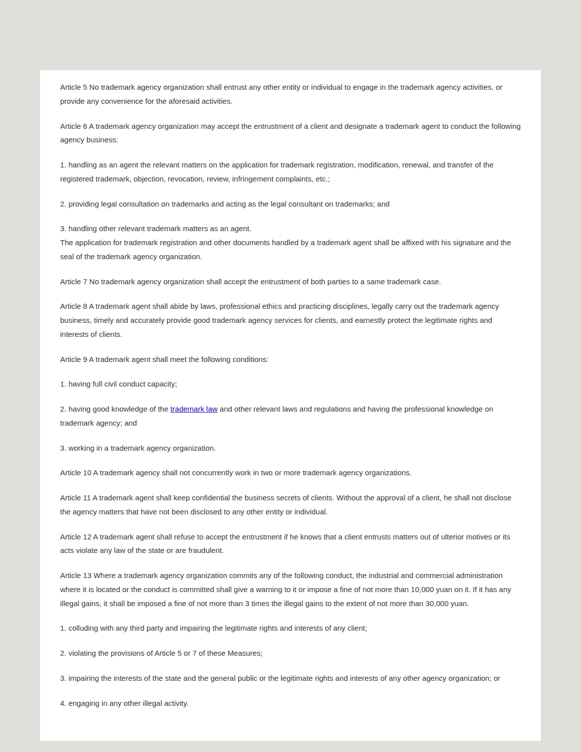Article 5 No trademark agency organization shall entrust any other entity or individual to engage in the trademark agency activities, or provide any convenience for the aforesaid activities.
Article 6 A trademark agency organization may accept the entrustment of a client and designate a trademark agent to conduct the following agency business:
1. handling as an agent the relevant matters on the application for trademark registration, modification, renewal, and transfer of the registered trademark, objection, revocation, review, infringement complaints, etc.;
2. providing legal consultation on trademarks and acting as the legal consultant on trademarks; and
3. handling other relevant trademark matters as an agent.
The application for trademark registration and other documents handled by a trademark agent shall be affixed with his signature and the seal of the trademark agency organization.
Article 7 No trademark agency organization shall accept the entrustment of both parties to a same trademark case.
Article 8 A trademark agent shall abide by laws, professional ethics and practicing disciplines, legally carry out the trademark agency business, timely and accurately provide good trademark agency services for clients, and earnestly protect the legitimate rights and interests of clients.
Article 9 A trademark agent shall meet the following conditions:
1. having full civil conduct capacity;
2. having good knowledge of the trademark law and other relevant laws and regulations and having the professional knowledge on trademark agency; and
3. working in a trademark agency organization.
Article 10 A trademark agency shall not concurrently work in two or more trademark agency organizations.
Article 11 A trademark agent shall keep confidential the business secrets of clients. Without the approval of a client, he shall not disclose the agency matters that have not been disclosed to any other entity or individual.
Article 12 A trademark agent shall refuse to accept the entrustment if he knows that a client entrusts matters out of ulterior motives or its acts violate any law of the state or are fraudulent.
Article 13 Where a trademark agency organization commits any of the following conduct, the industrial and commercial administration where it is located or the conduct is committed shall give a warning to it or impose a fine of not more than 10,000 yuan on it. If it has any illegal gains, it shall be imposed a fine of not more than 3 times the illegal gains to the extent of not more than 30,000 yuan.
1. colluding with any third party and impairing the legitimate rights and interests of any client;
2. violating the provisions of Article 5 or 7 of these Measures;
3. impairing the interests of the state and the general public or the legitimate rights and interests of any other agency organization; or
4. engaging in any other illegal activity.